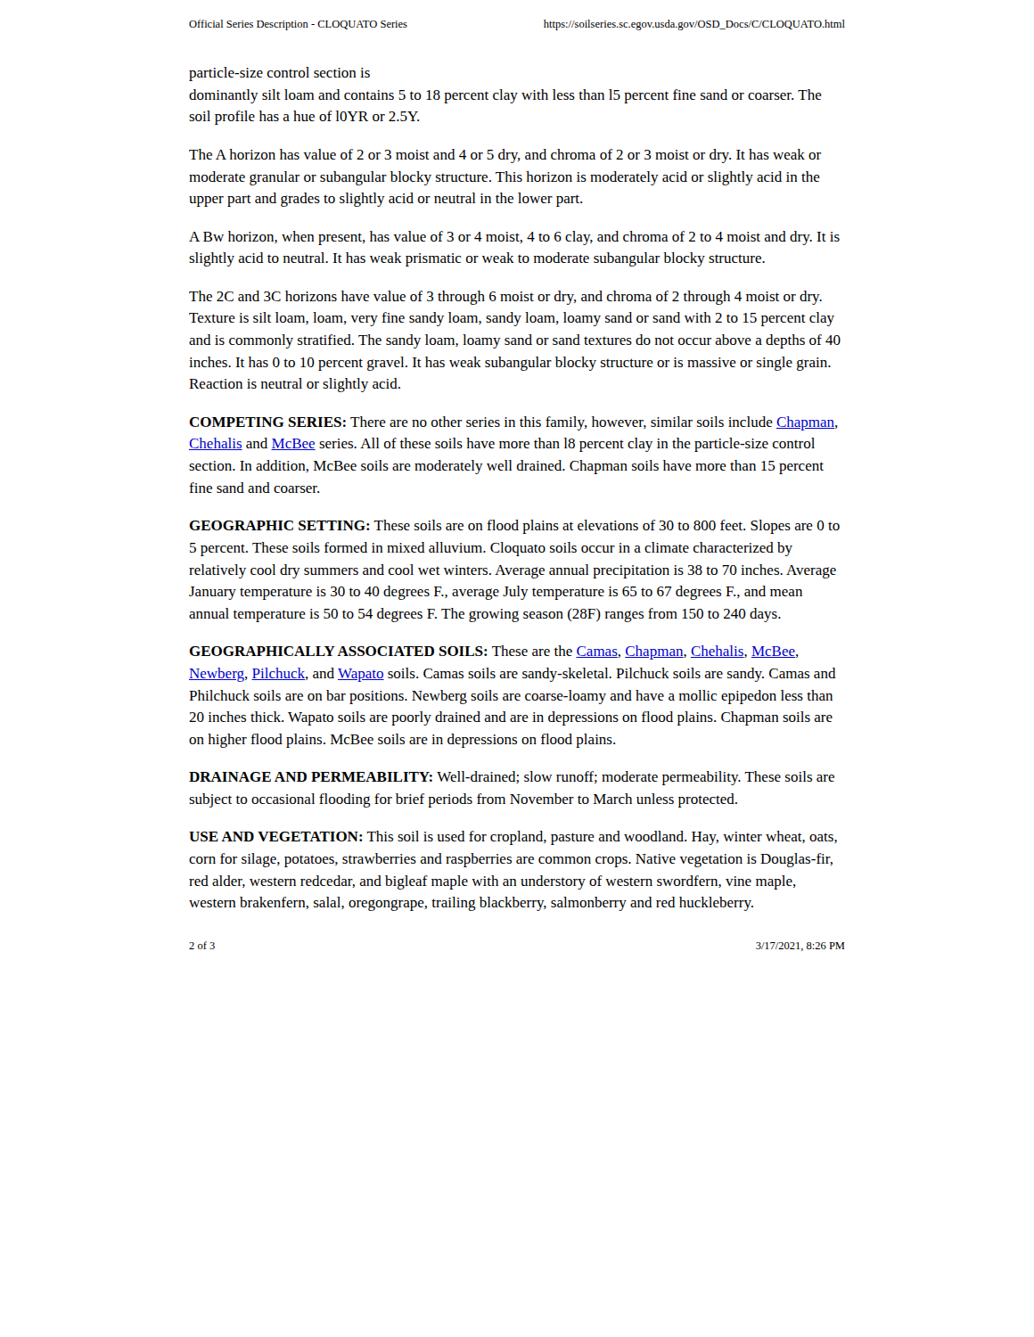Official Series Description - CLOQUATO Series https://soilseries.sc.egov.usda.gov/OSD_Docs/C/CLOQUATO.html
particle-size control section is
dominantly silt loam and contains 5 to 18 percent clay with less than l5 percent fine sand or coarser. The soil profile has a hue of l0YR or 2.5Y.
The A horizon has value of 2 or 3 moist and 4 or 5 dry, and chroma of 2 or 3 moist or dry. It has weak or moderate granular or subangular blocky structure. This horizon is moderately acid or slightly acid in the upper part and grades to slightly acid or neutral in the lower part.
A Bw horizon, when present, has value of 3 or 4 moist, 4 to 6 clay, and chroma of 2 to 4 moist and dry. It is slightly acid to neutral. It has weak prismatic or weak to moderate subangular blocky structure.
The 2C and 3C horizons have value of 3 through 6 moist or dry, and chroma of 2 through 4 moist or dry. Texture is silt loam, loam, very fine sandy loam, sandy loam, loamy sand or sand with 2 to 15 percent clay and is commonly stratified. The sandy loam, loamy sand or sand textures do not occur above a depths of 40 inches. It has 0 to 10 percent gravel. It has weak subangular blocky structure or is massive or single grain. Reaction is neutral or slightly acid.
COMPETING SERIES: There are no other series in this family, however, similar soils include Chapman, Chehalis and McBee series. All of these soils have more than l8 percent clay in the particle-size control section. In addition, McBee soils are moderately well drained. Chapman soils have more than 15 percent fine sand and coarser.
GEOGRAPHIC SETTING: These soils are on flood plains at elevations of 30 to 800 feet. Slopes are 0 to 5 percent. These soils formed in mixed alluvium. Cloquato soils occur in a climate characterized by relatively cool dry summers and cool wet winters. Average annual precipitation is 38 to 70 inches. Average January temperature is 30 to 40 degrees F., average July temperature is 65 to 67 degrees F., and mean annual temperature is 50 to 54 degrees F. The growing season (28F) ranges from 150 to 240 days.
GEOGRAPHICALLY ASSOCIATED SOILS: These are the Camas, Chapman, Chehalis, McBee, Newberg, Pilchuck, and Wapato soils. Camas soils are sandy-skeletal. Pilchuck soils are sandy. Camas and Philchuck soils are on bar positions. Newberg soils are coarse-loamy and have a mollic epipedon less than 20 inches thick. Wapato soils are poorly drained and are in depressions on flood plains. Chapman soils are on higher flood plains. McBee soils are in depressions on flood plains.
DRAINAGE AND PERMEABILITY: Well-drained; slow runoff; moderate permeability. These soils are subject to occasional flooding for brief periods from November to March unless protected.
USE AND VEGETATION: This soil is used for cropland, pasture and woodland. Hay, winter wheat, oats, corn for silage, potatoes, strawberries and raspberries are common crops. Native vegetation is Douglas-fir, red alder, western redcedar, and bigleaf maple with an understory of western swordfern, vine maple, western brakenfern, salal, oregongrape, trailing blackberry, salmonberry and red huckleberry.
2 of 3 3/17/2021, 8:26 PM